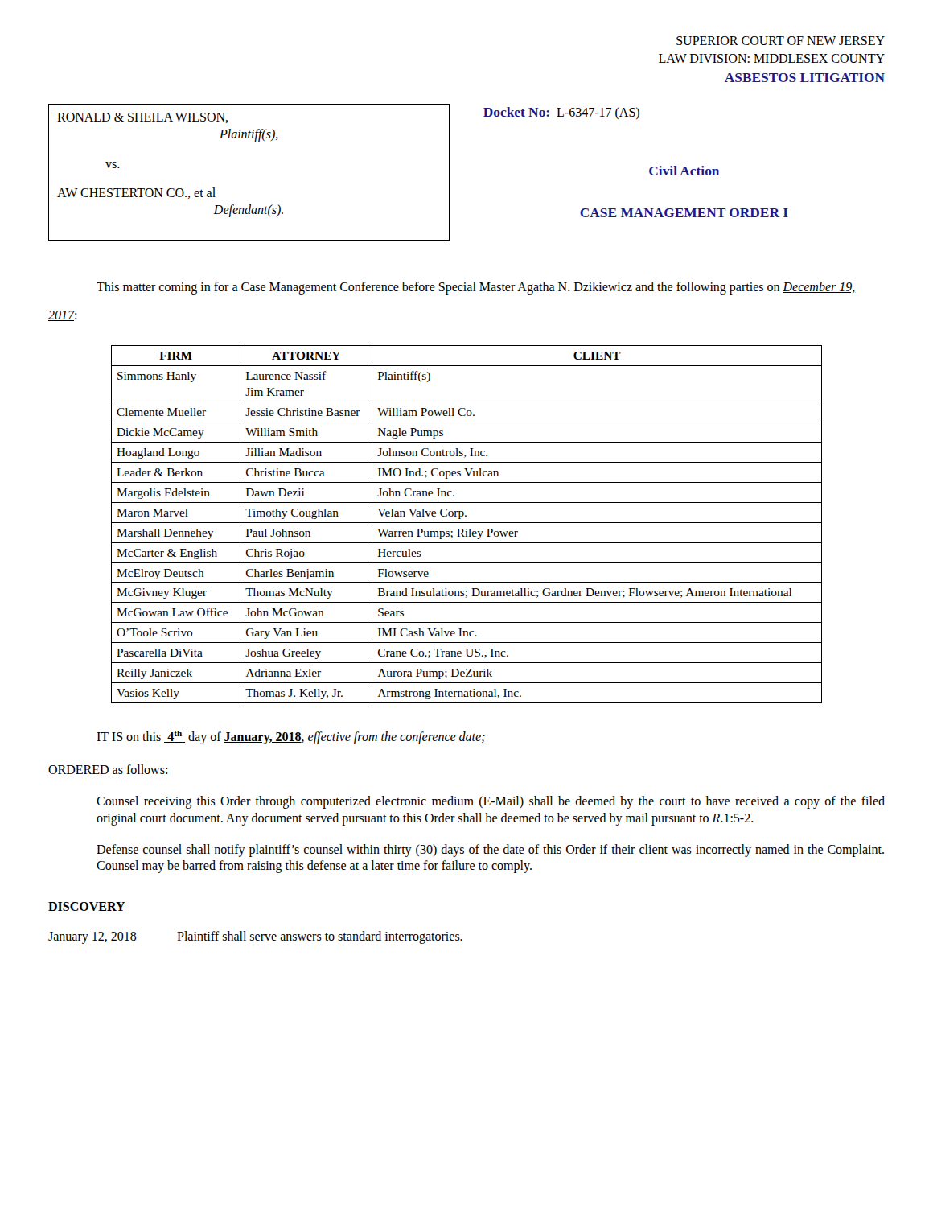SUPERIOR COURT OF NEW JERSEY
LAW DIVISION: MIDDLESEX COUNTY
ASBESTOS LITIGATION
RONALD & SHEILA WILSON,
Plaintiff(s),
vs.
AW CHESTERTON CO., et al
Defendant(s).
Docket No: L-6347-17 (AS)
Civil Action
CASE MANAGEMENT ORDER I
This matter coming in for a Case Management Conference before Special Master Agatha N. Dzikiewicz and the following parties on December 19, 2017:
| FIRM | ATTORNEY | CLIENT |
| --- | --- | --- |
| Simmons Hanly | Laurence Nassif Jim Kramer | Plaintiff(s) |
| Clemente Mueller | Jessie Christine Basner | William Powell Co. |
| Dickie McCamey | William Smith | Nagle Pumps |
| Hoagland Longo | Jillian Madison | Johnson Controls, Inc. |
| Leader & Berkon | Christine Bucca | IMO Ind.; Copes Vulcan |
| Margolis Edelstein | Dawn Dezii | John Crane Inc. |
| Maron Marvel | Timothy Coughlan | Velan Valve Corp. |
| Marshall Dennehey | Paul Johnson | Warren Pumps; Riley Power |
| McCarter & English | Chris Rojao | Hercules |
| McElroy Deutsch | Charles Benjamin | Flowserve |
| McGivney Kluger | Thomas McNulty | Brand Insulations; Durametallic; Gardner Denver; Flowserve; Ameron International |
| McGowan Law Office | John McGowan | Sears |
| O’Toole Scrivo | Gary Van Lieu | IMI Cash Valve Inc. |
| Pascarella DiVita | Joshua Greeley | Crane Co.; Trane US., Inc. |
| Reilly Janiczek | Adrianna Exler | Aurora Pump; DeZurik |
| Vasios Kelly | Thomas J. Kelly, Jr. | Armstrong International, Inc. |
IT IS on this 4th day of January, 2018, effective from the conference date;
ORDERED as follows:
Counsel receiving this Order through computerized electronic medium (E-Mail) shall be deemed by the court to have received a copy of the filed original court document. Any document served pursuant to this Order shall be deemed to be served by mail pursuant to R.1:5-2.
Defense counsel shall notify plaintiff’s counsel within thirty (30) days of the date of this Order if their client was incorrectly named in the Complaint. Counsel may be barred from raising this defense at a later time for failure to comply.
DISCOVERY
January 12, 2018
Plaintiff shall serve answers to standard interrogatories.